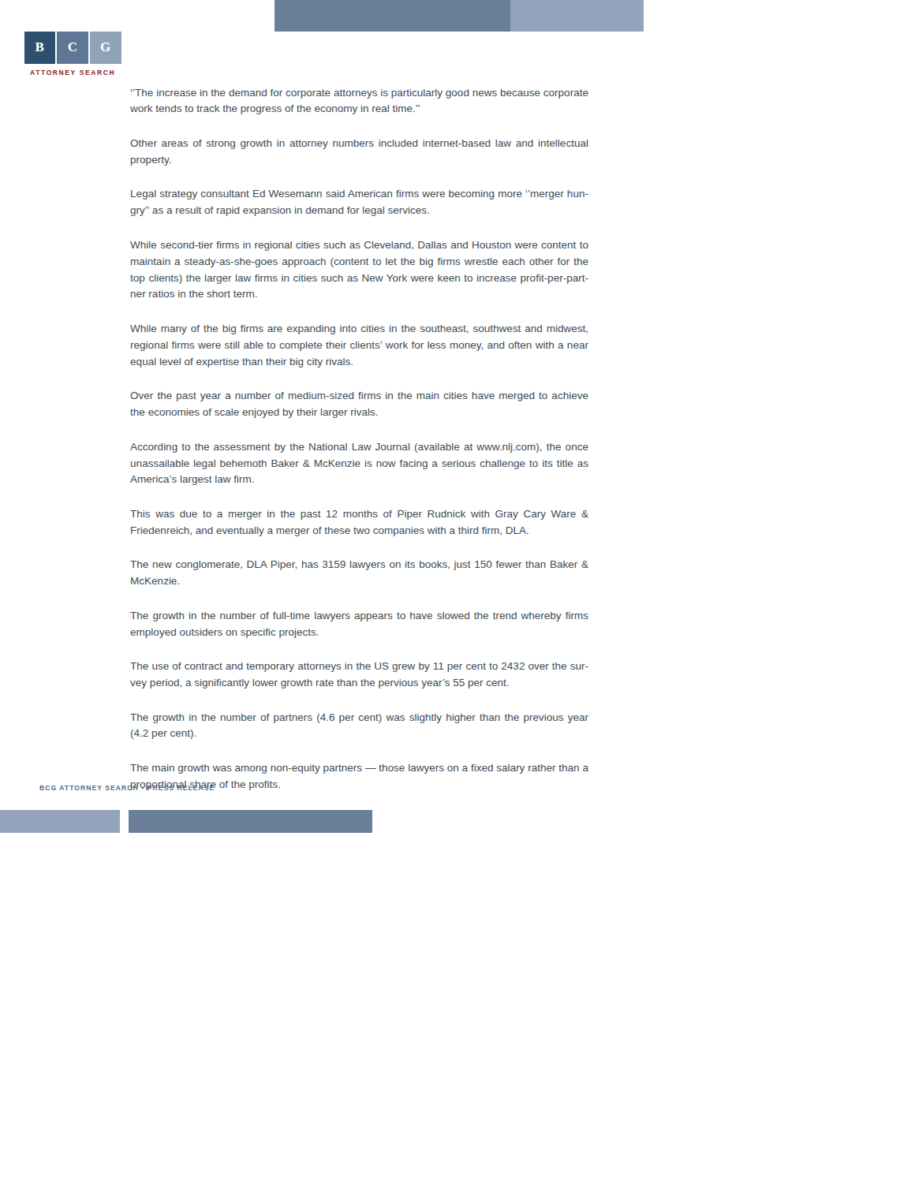BCG
ATTORNEY SEARCH
‘’The increase in the demand for corporate attorneys is particularly good news because corporate work tends to track the progress of the economy in real time.’’
Other areas of strong growth in attorney numbers included internet-based law and intellectual property.
Legal strategy consultant Ed Wesemann said American firms were becoming more ‘’merger hungry’’ as a result of rapid expansion in demand for legal services.
While second-tier firms in regional cities such as Cleveland, Dallas and Houston were content to maintain a steady-as-she-goes approach (content to let the big firms wrestle each other for the top clients) the larger law firms in cities such as New York were keen to increase profit-per-partner ratios in the short term.
While many of the big firms are expanding into cities in the southeast, southwest and midwest, regional firms were still able to complete their clients’ work for less money, and often with a near equal level of expertise than their big city rivals.
Over the past year a number of medium-sized firms in the main cities have merged to achieve the economies of scale enjoyed by their larger rivals.
According to the assessment by the National Law Journal (available at www.nlj.com), the once unassailable legal behemoth Baker & McKenzie is now facing a serious challenge to its title as America’s largest law firm.
This was due to a merger in the past 12 months of Piper Rudnick with Gray Cary Ware & Friedenreich, and eventually a merger of these two companies with a third firm, DLA.
The new conglomerate, DLA Piper, has 3159 lawyers on its books, just 150 fewer than Baker & McKenzie.
The growth in the number of full-time lawyers appears to have slowed the trend whereby firms employed outsiders on specific projects.
The use of contract and temporary attorneys in the US grew by 11 per cent to 2432 over the survey period, a significantly lower growth rate than the pervious year’s 55 per cent.
The growth in the number of partners (4.6 per cent) was slightly higher than the previous year (4.2 per cent).
The main growth was among non-equity partners — those lawyers on a fixed salary rather than a proportional share of the profits.
BCG ATTORNEY SEARCH - PRESS RELEASE